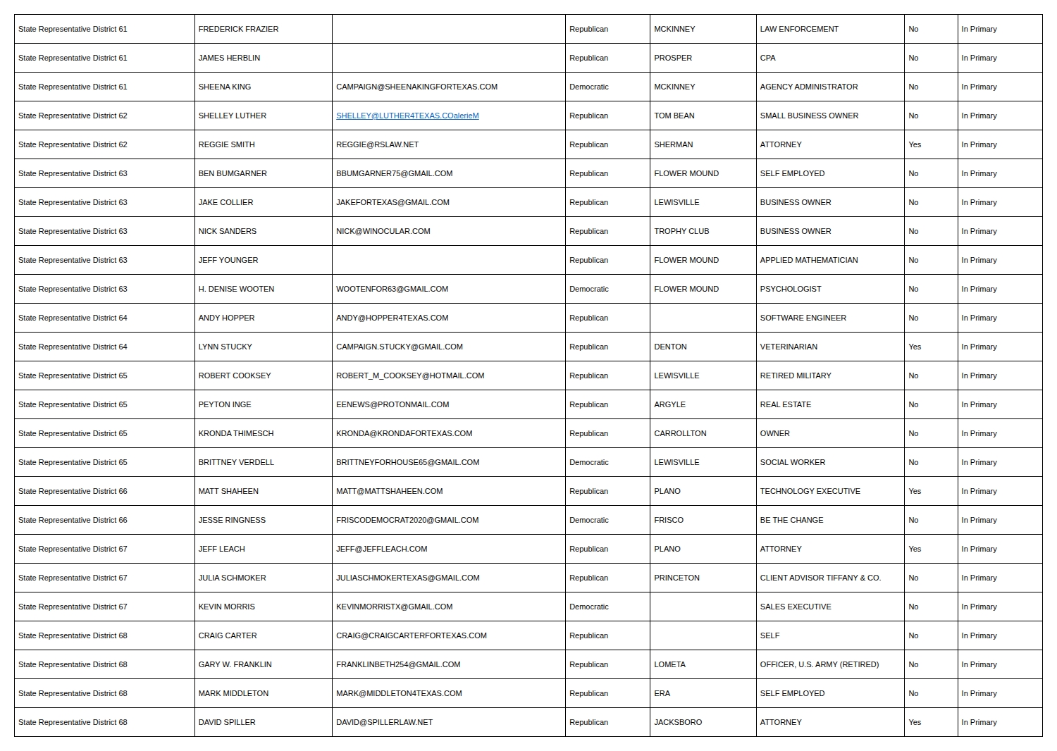| State Representative District 61 | FREDERICK FRAZIER | | Republican | MCKINNEY | LAW ENFORCEMENT | No | In Primary |
| State Representative District 61 | JAMES HERBLIN | | Republican | PROSPER | CPA | No | In Primary |
| State Representative District 61 | SHEENA KING | CAMPAIGN@SHEENAKINGFORTEXAS.COM | Democratic | MCKINNEY | AGENCY ADMINISTRATOR | No | In Primary |
| State Representative District 62 | SHELLEY LUTHER | SHELLEY@LUTHER4TEXAS.COalerieM | Republican | TOM BEAN | SMALL BUSINESS OWNER | No | In Primary |
| State Representative District 62 | REGGIE SMITH | REGGIE@RSLAW.NET | Republican | SHERMAN | ATTORNEY | Yes | In Primary |
| State Representative District 63 | BEN BUMGARNER | BBUMGARNER75@GMAIL.COM | Republican | FLOWER MOUND | SELF EMPLOYED | No | In Primary |
| State Representative District 63 | JAKE COLLIER | JAKEFORTEXAS@GMAIL.COM | Republican | LEWISVILLE | BUSINESS OWNER | No | In Primary |
| State Representative District 63 | NICK SANDERS | NICK@WINOCULAR.COM | Republican | TROPHY CLUB | BUSINESS OWNER | No | In Primary |
| State Representative District 63 | JEFF YOUNGER | | Republican | FLOWER MOUND | APPLIED MATHEMATICIAN | No | In Primary |
| State Representative District 63 | H. DENISE WOOTEN | WOOTENFOR63@GMAIL.COM | Democratic | FLOWER MOUND | PSYCHOLOGIST | No | In Primary |
| State Representative District 64 | ANDY HOPPER | ANDY@HOPPER4TEXAS.COM | Republican | | SOFTWARE ENGINEER | No | In Primary |
| State Representative District 64 | LYNN STUCKY | CAMPAIGN.STUCKY@GMAIL.COM | Republican | DENTON | VETERINARIAN | Yes | In Primary |
| State Representative District 65 | ROBERT COOKSEY | ROBERT_M_COOKSEY@HOTMAIL.COM | Republican | LEWISVILLE | RETIRED MILITARY | No | In Primary |
| State Representative District 65 | PEYTON INGE | EENEWS@PROTONMAIL.COM | Republican | ARGYLE | REAL ESTATE | No | In Primary |
| State Representative District 65 | KRONDA THIMESCH | KRONDA@KRONDAFORTEXAS.COM | Republican | CARROLLTON | OWNER | No | In Primary |
| State Representative District 65 | BRITTNEY VERDELL | BRITTNEYFORHOUSE65@GMAIL.COM | Democratic | LEWISVILLE | SOCIAL WORKER | No | In Primary |
| State Representative District 66 | MATT SHAHEEN | MATT@MATTSHAHEEN.COM | Republican | PLANO | TECHNOLOGY EXECUTIVE | Yes | In Primary |
| State Representative District 66 | JESSE RINGNESS | FRISCODEMOCRAT2020@GMAIL.COM | Democratic | FRISCO | BE THE CHANGE | No | In Primary |
| State Representative District 67 | JEFF LEACH | JEFF@JEFFLEACH.COM | Republican | PLANO | ATTORNEY | Yes | In Primary |
| State Representative District 67 | JULIA SCHMOKER | JULIASCHMOKERTEXAS@GMAIL.COM | Republican | PRINCETON | CLIENT ADVISOR TIFFANY & CO. | No | In Primary |
| State Representative District 67 | KEVIN MORRIS | KEVINMORRISTX@GMAIL.COM | Democratic | | SALES EXECUTIVE | No | In Primary |
| State Representative District 68 | CRAIG CARTER | CRAIG@CRAIGCARTERFORTEXAS.COM | Republican | | SELF | No | In Primary |
| State Representative District 68 | GARY W. FRANKLIN | FRANKLINBETH254@GMAIL.COM | Republican | LOMETA | OFFICER, U.S. ARMY (RETIRED) | No | In Primary |
| State Representative District 68 | MARK MIDDLETON | MARK@MIDDLETON4TEXAS.COM | Republican | ERA | SELF EMPLOYED | No | In Primary |
| State Representative District 68 | DAVID SPILLER | DAVID@SPILLERLAW.NET | Republican | JACKSBORO | ATTORNEY | Yes | In Primary |